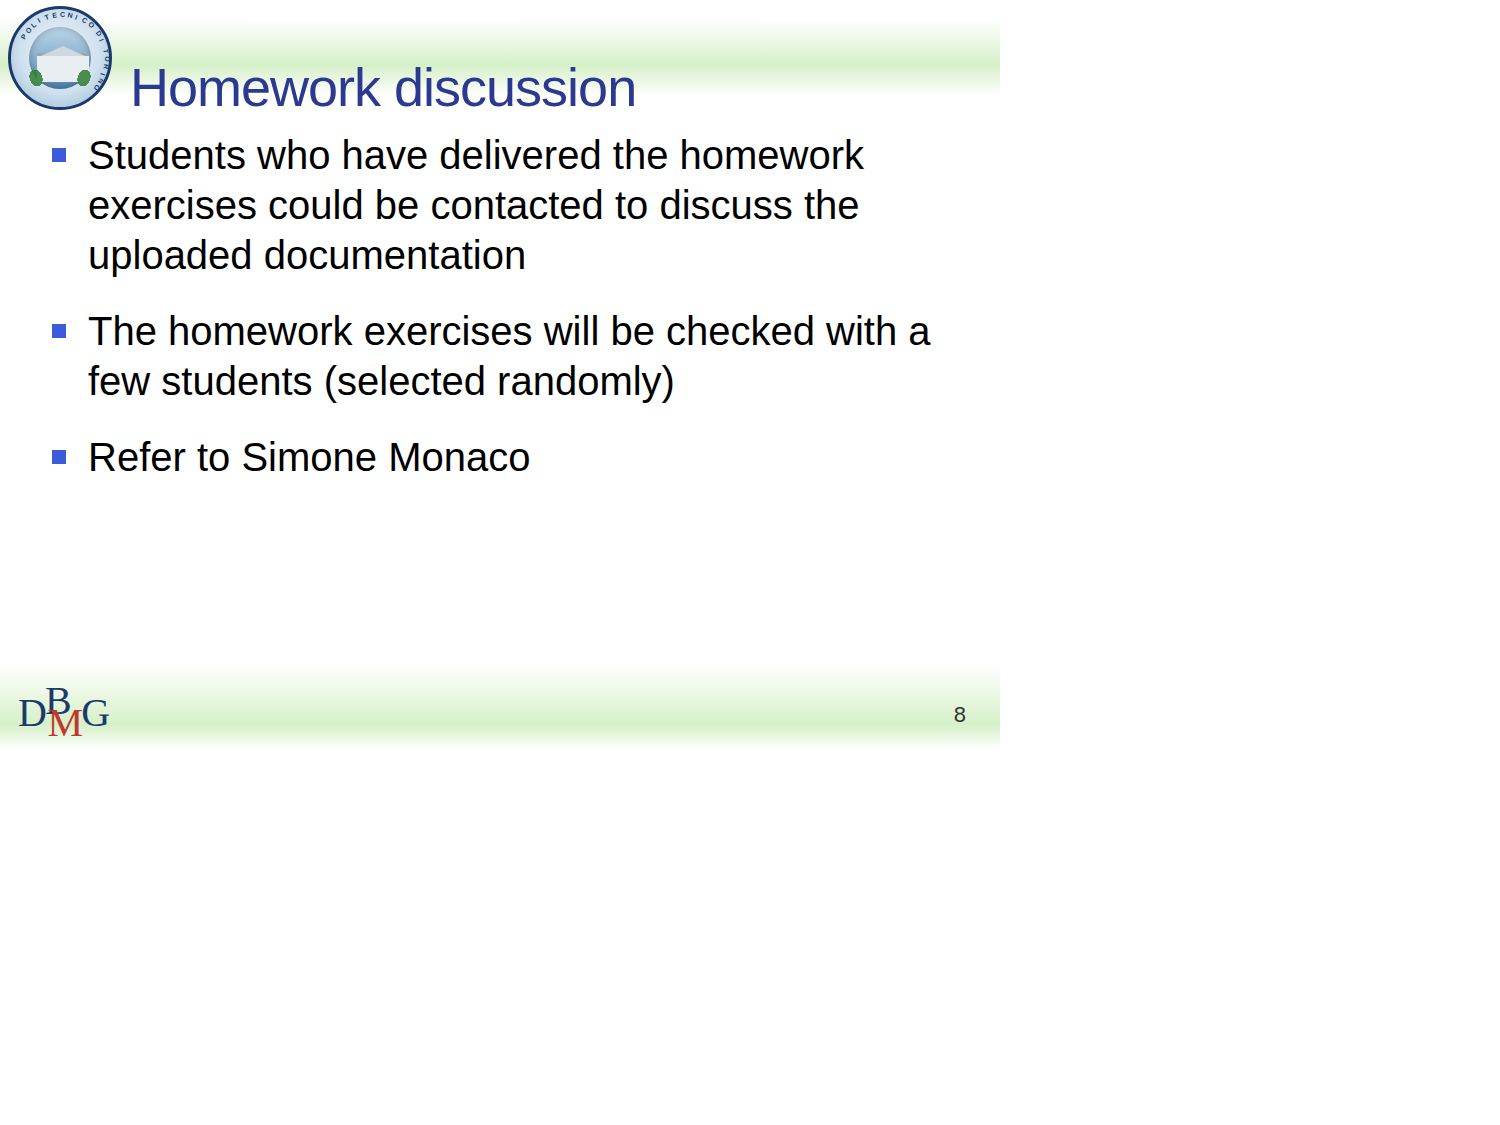Homework discussion
P O L I T E C N I C O D I T O R I N O
Students who have delivered the homework exercises could be contacted to discuss the uploaded documentation
The homework exercises will be checked with a few students (selected randomly)
Refer to Simone Monaco
DBMG
8